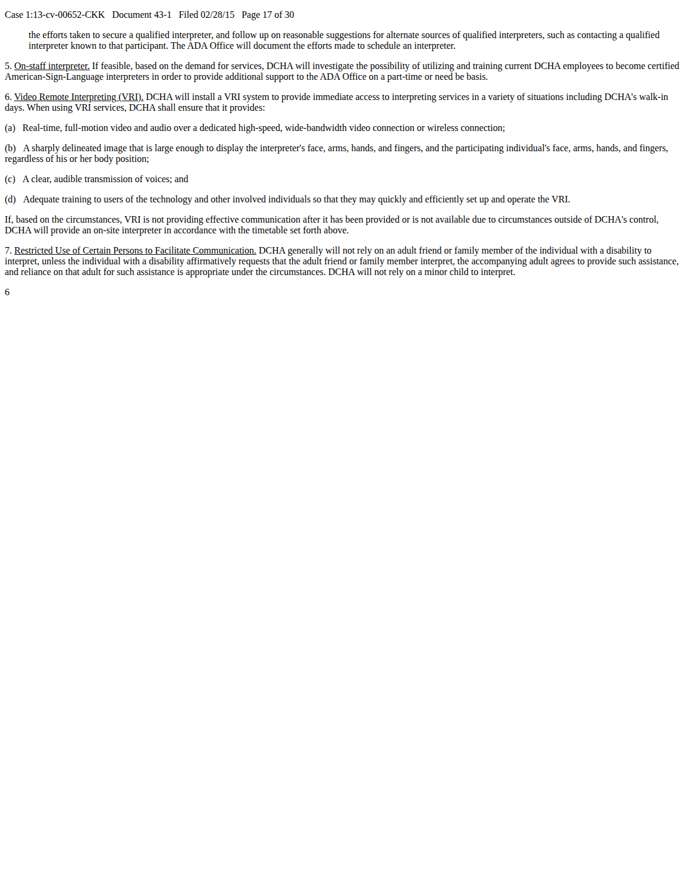Case 1:13-cv-00652-CKK Document 43-1 Filed 02/28/15 Page 17 of 30
the efforts taken to secure a qualified interpreter, and follow up on reasonable suggestions for alternate sources of qualified interpreters, such as contacting a qualified interpreter known to that participant. The ADA Office will document the efforts made to schedule an interpreter.
5. On-staff interpreter. If feasible, based on the demand for services, DCHA will investigate the possibility of utilizing and training current DCHA employees to become certified American-Sign-Language interpreters in order to provide additional support to the ADA Office on a part-time or need be basis.
6. Video Remote Interpreting (VRI). DCHA will install a VRI system to provide immediate access to interpreting services in a variety of situations including DCHA's walk-in days. When using VRI services, DCHA shall ensure that it provides:
(a) Real-time, full-motion video and audio over a dedicated high-speed, wide-bandwidth video connection or wireless connection;
(b) A sharply delineated image that is large enough to display the interpreter's face, arms, hands, and fingers, and the participating individual's face, arms, hands, and fingers, regardless of his or her body position;
(c) A clear, audible transmission of voices; and
(d) Adequate training to users of the technology and other involved individuals so that they may quickly and efficiently set up and operate the VRI.
If, based on the circumstances, VRI is not providing effective communication after it has been provided or is not available due to circumstances outside of DCHA's control, DCHA will provide an on-site interpreter in accordance with the timetable set forth above.
7. Restricted Use of Certain Persons to Facilitate Communication. DCHA generally will not rely on an adult friend or family member of the individual with a disability to interpret, unless the individual with a disability affirmatively requests that the adult friend or family member interpret, the accompanying adult agrees to provide such assistance, and reliance on that adult for such assistance is appropriate under the circumstances. DCHA will not rely on a minor child to interpret.
6